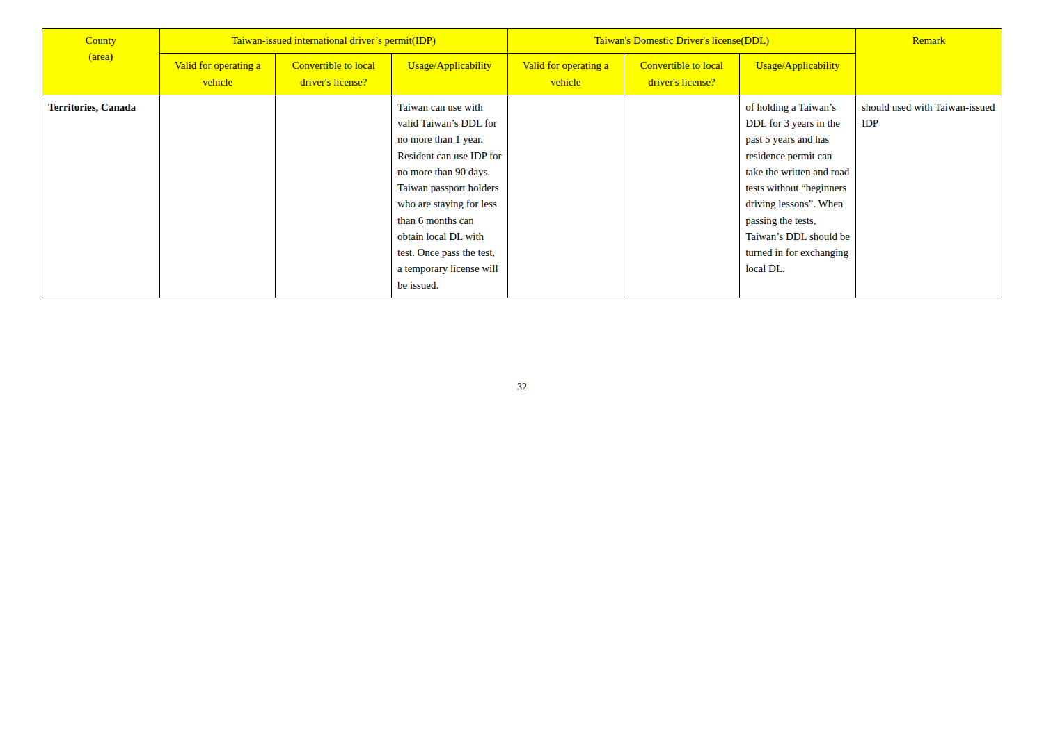| County (area) | Taiwan-issued international driver’s permit(IDP) | Taiwan's Domestic Driver's license(DDL) | Remark |
| --- | --- | --- | --- |
| Valid for operating a vehicle | Convertible to local driver's license? | Usage/Applicability | Valid for operating a vehicle | Convertible to local driver's license? | Usage/Applicability |
| Territories, Canada | | | Taiwan can use with valid Taiwan’s DDL for no more than 1 year. Resident can use IDP for no more than 90 days. Taiwan passport holders who are staying for less than 6 months can obtain local DL with test. Once pass the test, a temporary license will be issued. | | | of holding a Taiwan’s DDL for 3 years in the past 5 years and has residence permit can take the written and road tests without “beginners driving lessons”. When passing the tests, Taiwan’s DDL should be turned in for exchanging local DL. | should used with Taiwan-issued IDP |
32